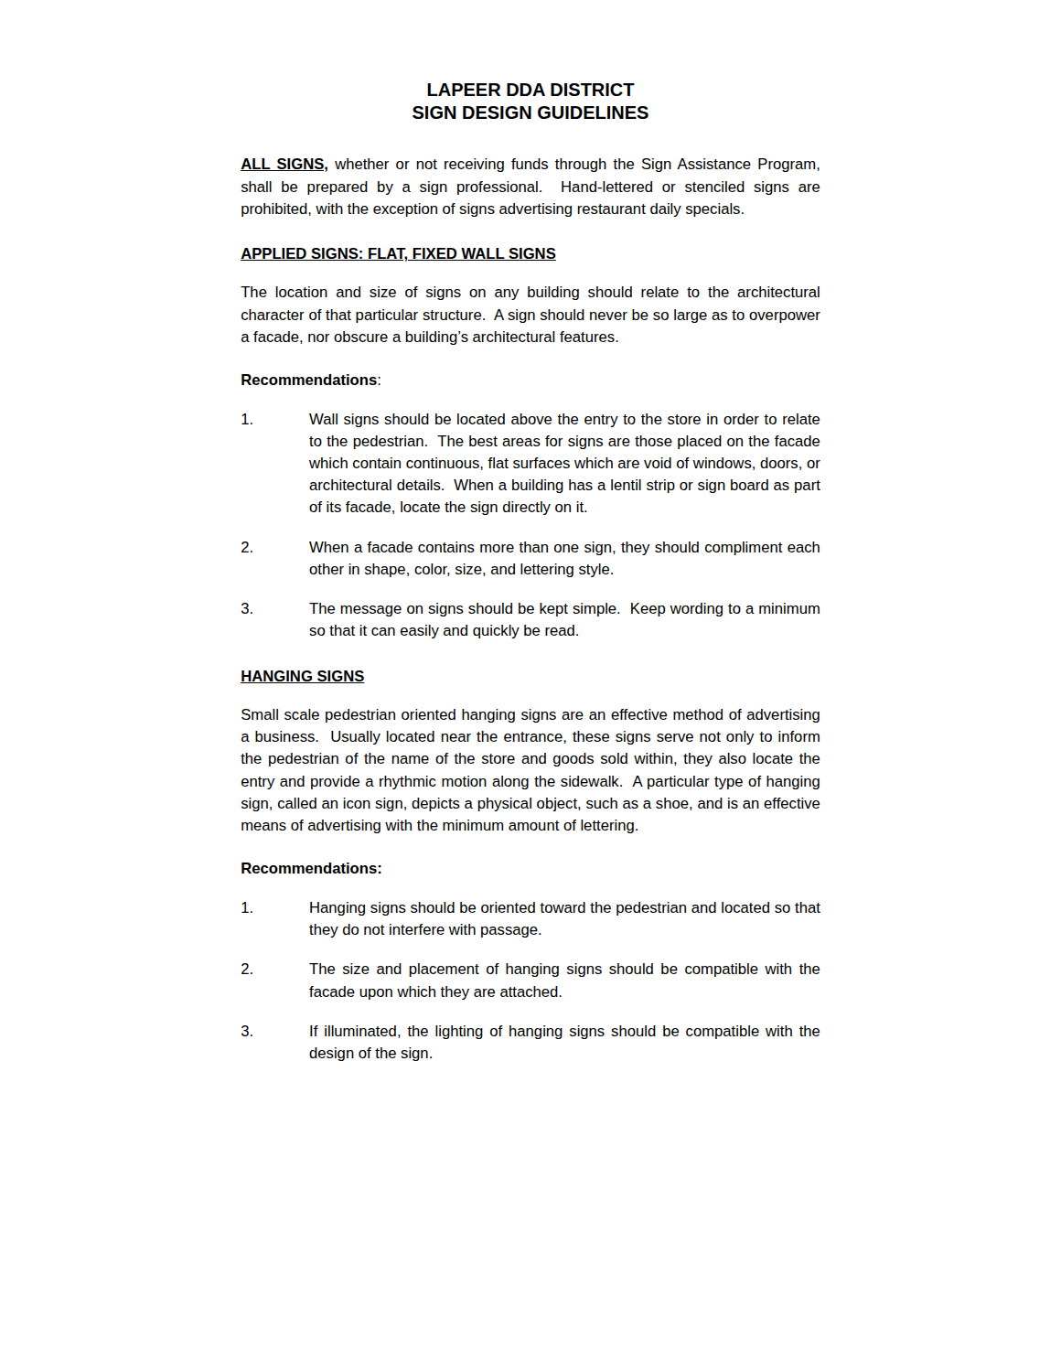LAPEER DDA DISTRICT
SIGN DESIGN GUIDELINES
ALL SIGNS, whether or not receiving funds through the Sign Assistance Program, shall be prepared by a sign professional. Hand-lettered or stenciled signs are prohibited, with the exception of signs advertising restaurant daily specials.
APPLIED SIGNS: FLAT, FIXED WALL SIGNS
The location and size of signs on any building should relate to the architectural character of that particular structure. A sign should never be so large as to overpower a facade, nor obscure a building’s architectural features.
Recommendations
1. Wall signs should be located above the entry to the store in order to relate to the pedestrian. The best areas for signs are those placed on the facade which contain continuous, flat surfaces which are void of windows, doors, or architectural details. When a building has a lentil strip or sign board as part of its facade, locate the sign directly on it.
2. When a facade contains more than one sign, they should compliment each other in shape, color, size, and lettering style.
3. The message on signs should be kept simple. Keep wording to a minimum so that it can easily and quickly be read.
HANGING SIGNS
Small scale pedestrian oriented hanging signs are an effective method of advertising a business. Usually located near the entrance, these signs serve not only to inform the pedestrian of the name of the store and goods sold within, they also locate the entry and provide a rhythmic motion along the sidewalk. A particular type of hanging sign, called an icon sign, depicts a physical object, such as a shoe, and is an effective means of advertising with the minimum amount of lettering.
Recommendations:
1. Hanging signs should be oriented toward the pedestrian and located so that they do not interfere with passage.
2. The size and placement of hanging signs should be compatible with the facade upon which they are attached.
3. If illuminated, the lighting of hanging signs should be compatible with the design of the sign.